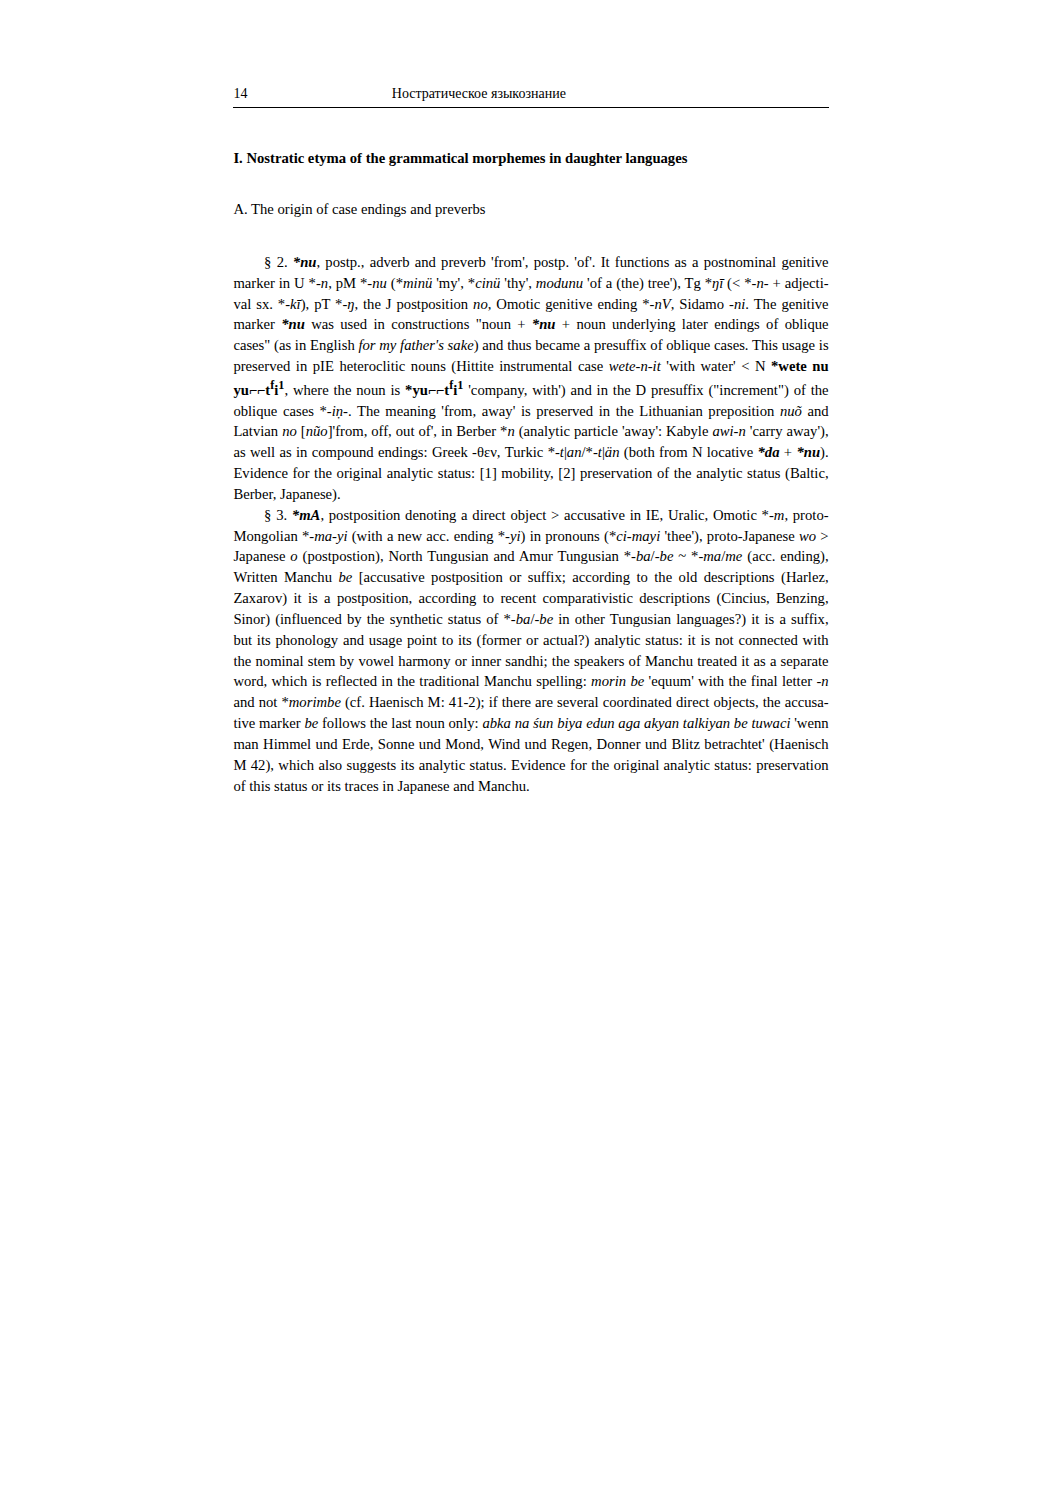14
Ностратическое языкознание
I. Nostratic etyma of the grammatical morphemes in daughter languages
A. The origin of case endings and preverbs
§ 2. *nu, postp., adverb and preverb 'from', postp. 'of'. It functions as a postnominal genitive marker in U *-n, pM *-nu (*minü 'my', *cinü 'thy', modunu 'of a (the) tree'), Tg *ŋī (< *-n- + adjectival sx. *-kī), pT *-ŋ, the J postposition no, Omotic genitive ending *-nV, Sidamo -ni. The genitive marker *nu was used in constructions "noun + *nu + noun underlying later endings of oblique cases" (as in English for my father's sake) and thus became a presuffix of oblique cases. This usage is preserved in pIE heteroclitic nouns (Hittite instrumental case wete-n-it 'with water' < N *wete nu yu⌐⌐tfi1, where the noun is *yu⌐⌐tfi1 'company, with') and in the D presuffix ("increment") of the oblique cases *-iṇ-. The meaning 'from, away' is preserved in the Lithuanian preposition nuõ and Latvian no [nũo]'from, off, out of', in Berber *n (analytic particle 'away': Kabyle awi-n 'carry away'), as well as in compound endings: Greek -θεν, Turkic *-t|an/*-t|än (both from N locative *da + *nu). Evidence for the original analytic status: [1] mobility, [2] preservation of the analytic status (Baltic, Berber, Japanese).
§ 3. *mA, postposition denoting a direct object > accusative in IE, Uralic, Omotic *-m, proto-Mongolian *-ma-yi (with a new acc. ending *-yi) in pronouns (*ci-mayi 'thee'), proto-Japanese wo > Japanese o (postpostion), North Tungusian and Amur Tungusian *-ba/-be ~ *-ma/me (acc. ending), Written Manchu be [accusative postposition or suffix; according to the old descriptions (Harlez, Zaxarov) it is a postposition, according to recent comparativistic descriptions (Cincius, Benzing, Sinor) (influenced by the synthetic status of *-ba/-be in other Tungusian languages?) it is a suffix, but its phonology and usage point to its (former or actual?) analytic status: it is not connected with the nominal stem by vowel harmony or inner sandhi; the speakers of Manchu treated it as a separate word, which is reflected in the traditional Manchu spelling: morin be 'equum' with the final letter -n and not *morimbe (cf. Haenisch M: 41-2); if there are several coordinated direct objects, the accusative marker be follows the last noun only: abka na śun biya edun aga akyan talkiyan be tuwaci 'wenn man Himmel und Erde, Sonne und Mond, Wind und Regen, Donner und Blitz betrachtet' (Haenisch M 42), which also suggests its analytic status. Evidence for the original analytic status: preservation of this status or its traces in Japanese and Manchu.